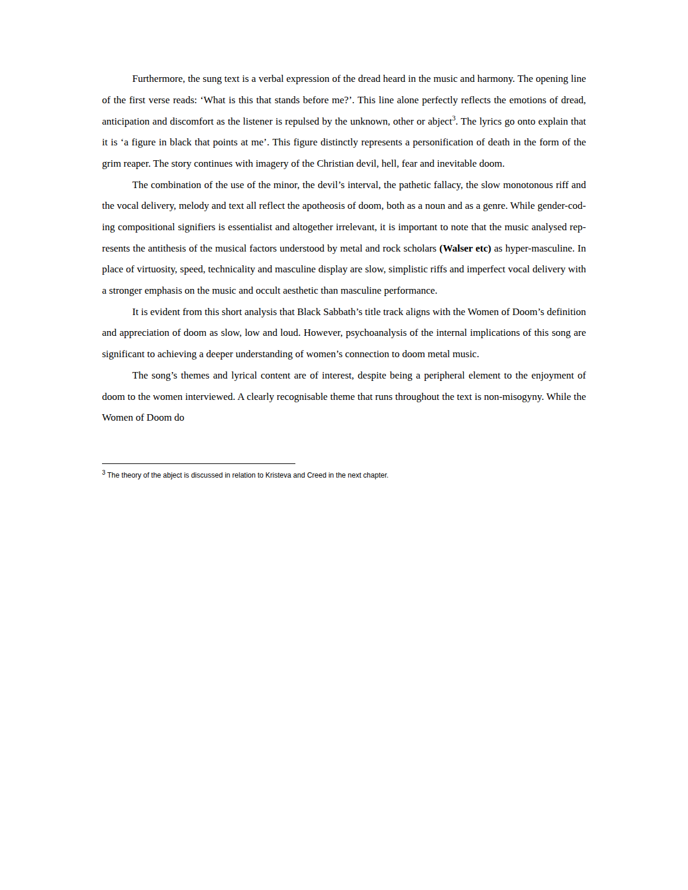Furthermore, the sung text is a verbal expression of the dread heard in the music and harmony. The opening line of the first verse reads: ‘What is this that stands before me?’. This line alone perfectly reflects the emotions of dread, anticipation and discomfort as the listener is repulsed by the unknown, other or abject3. The lyrics go onto explain that it is ‘a figure in black that points at me’. This figure distinctly represents a personification of death in the form of the grim reaper. The story continues with imagery of the Christian devil, hell, fear and inevitable doom.
The combination of the use of the minor, the devil’s interval, the pathetic fallacy, the slow monotonous riff and the vocal delivery, melody and text all reflect the apotheosis of doom, both as a noun and as a genre. While gender-coding compositional signifiers is essentialist and altogether irrelevant, it is important to note that the music analysed represents the antithesis of the musical factors understood by metal and rock scholars (Walser etc) as hyper-masculine. In place of virtuosity, speed, technicality and masculine display are slow, simplistic riffs and imperfect vocal delivery with a stronger emphasis on the music and occult aesthetic than masculine performance.
It is evident from this short analysis that Black Sabbath’s title track aligns with the Women of Doom’s definition and appreciation of doom as slow, low and loud. However, psychoanalysis of the internal implications of this song are significant to achieving a deeper understanding of women’s connection to doom metal music.
The song’s themes and lyrical content are of interest, despite being a peripheral element to the enjoyment of doom to the women interviewed. A clearly recognisable theme that runs throughout the text is non-misogyny. While the Women of Doom do
3 The theory of the abject is discussed in relation to Kristeva and Creed in the next chapter.